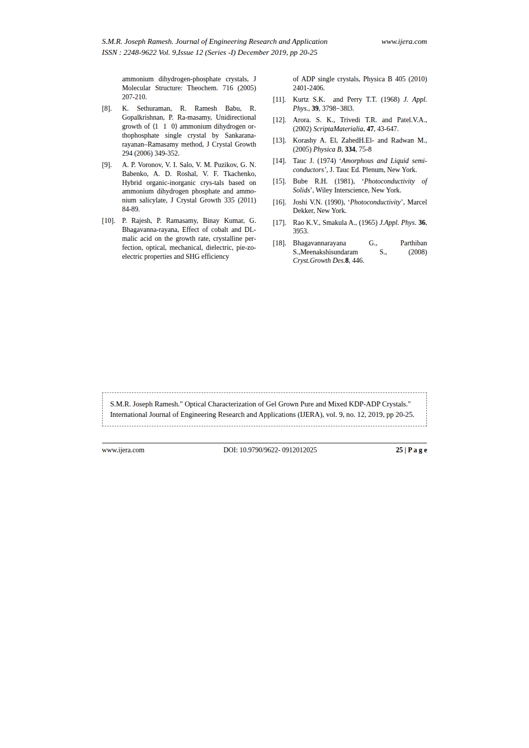S.M.R. Joseph Ramesh. Journal of Engineering Research and Application
www.ijera.com
ISSN : 2248-9622 Vol. 9,Issue 12 (Series -I) December 2019, pp 20-25
ammonium dihydrogen-phosphate crystals, J Molecular Structure: Theochem. 716 (2005) 207-210.
[8]. K. Sethuraman, R. Ramesh Babu, R. Gopalkrishnan, P. Ra-masamy, Unidirectional growth of ⟨1 1 0⟩ ammonium dihydrogen orthophosphate single crystal by Sankarana-rayanan–Ramasamy method, J Crystal Growth 294 (2006) 349-352.
[9]. A. P. Voronov, V. I. Salo, V. M. Puzikov, G. N. Babenko, A. D. Roshal, V. F. Tkachenko, Hybrid organic-inorganic crys-tals based on ammonium dihydrogen phosphate and ammo-nium salicylate, J Crystal Growth 335 (2011) 84-89.
[10]. P. Rajesh, P. Ramasamy, Binay Kumar, G. Bhagavanna-rayana, Effect of cobalt and DL-malic acid on the growth rate, crystalline perfection, optical, mechanical, dielectric, pie-zoelectric properties and SHG efficiency
of ADP single crystals, Physica B 405 (2010) 2401-2406.
[11]. Kurtz S.K. and Perry T.T. (1968) J. Appl. Phys., 39, 3798−38l3.
[12]. Arora. S. K., Trivedi T.R. and Patel.V.A., (2002) ScriptaMaterialia, 47, 43-647.
[13]. Korashy A. El, ZahedH.El- and Radwan M., (2005) Physica B, 334, 75-8
[14]. Tauc J. (1974) ‘Amorphous and Liquid semiconductors’, J. Tauc Ed. Plenum, New York.
[15]. Bube R.H. (1981), ‘Photoconductivity of Solids’, Wiley Interscience, New York.
[16]. Joshi V.N. (1990), ‘Photoconductivity’, Marcel Dekker, New York.
[17]. Rao K.V., Smakula A., (1965) J.Appl. Phys. 36, 3953.
[18]. Bhagavannarayana G., Parthiban S.,Meenakshisundaram S., (2008) Cryst.Growth Des. 8, 446.
S.M.R. Joseph Ramesh." Optical Characterization of Gel Grown Pure and Mixed KDP-ADP Crystals." International Journal of Engineering Research and Applications (IJERA), vol. 9, no. 12, 2019, pp 20-25.
www.ijera.com
DOI: 10.9790/9622- 0912012025
25 | P a g e